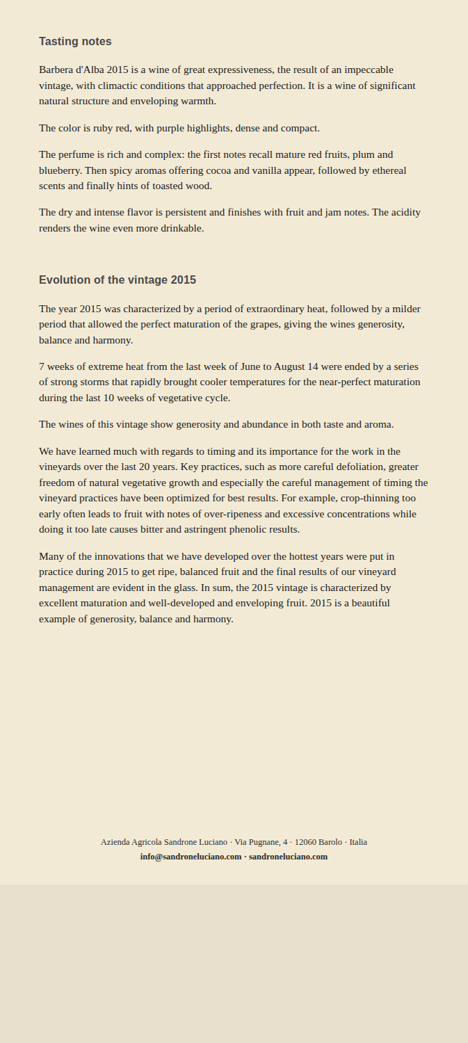Tasting notes
Barbera d'Alba 2015 is a wine of great expressiveness, the result of an impeccable vintage, with climactic conditions that approached perfection. It is a wine of significant natural structure and enveloping warmth.
The color is ruby red, with purple highlights, dense and compact.
The perfume is rich and complex: the first notes recall mature red fruits, plum and blueberry. Then spicy aromas offering cocoa and vanilla appear, followed by ethereal scents and finally hints of toasted wood.
The dry and intense flavor is persistent and finishes with fruit and jam notes. The acidity renders the wine even more drinkable.
Evolution of the vintage 2015
The year 2015 was characterized by a period of extraordinary heat, followed by a milder period that allowed the perfect maturation of the grapes, giving the wines generosity, balance and harmony.
7 weeks of extreme heat from the last week of June to August 14 were ended by a series of strong storms that rapidly brought cooler temperatures for the near-perfect maturation during the last 10 weeks of vegetative cycle.
The wines of this vintage show generosity and abundance in both taste and aroma.
We have learned much with regards to timing and its importance for the work in the vineyards over the last 20 years. Key practices, such as more careful defoliation, greater freedom of natural vegetative growth and especially the careful management of timing the vineyard practices have been optimized for best results. For example, crop-thinning too early often leads to fruit with notes of over-ripeness and excessive concentrations while doing it too late causes bitter and astringent phenolic results.
Many of the innovations that we have developed over the hottest years were put in practice during 2015 to get ripe, balanced fruit and the final results of our vineyard management are evident in the glass. In sum, the 2015 vintage is characterized by excellent maturation and well-developed and enveloping fruit. 2015 is a beautiful example of generosity, balance and harmony.
Azienda Agricola Sandrone Luciano · Via Pugnane, 4 · 12060 Barolo · Italia
info@sandroneluciano.com · sandroneluciano.com